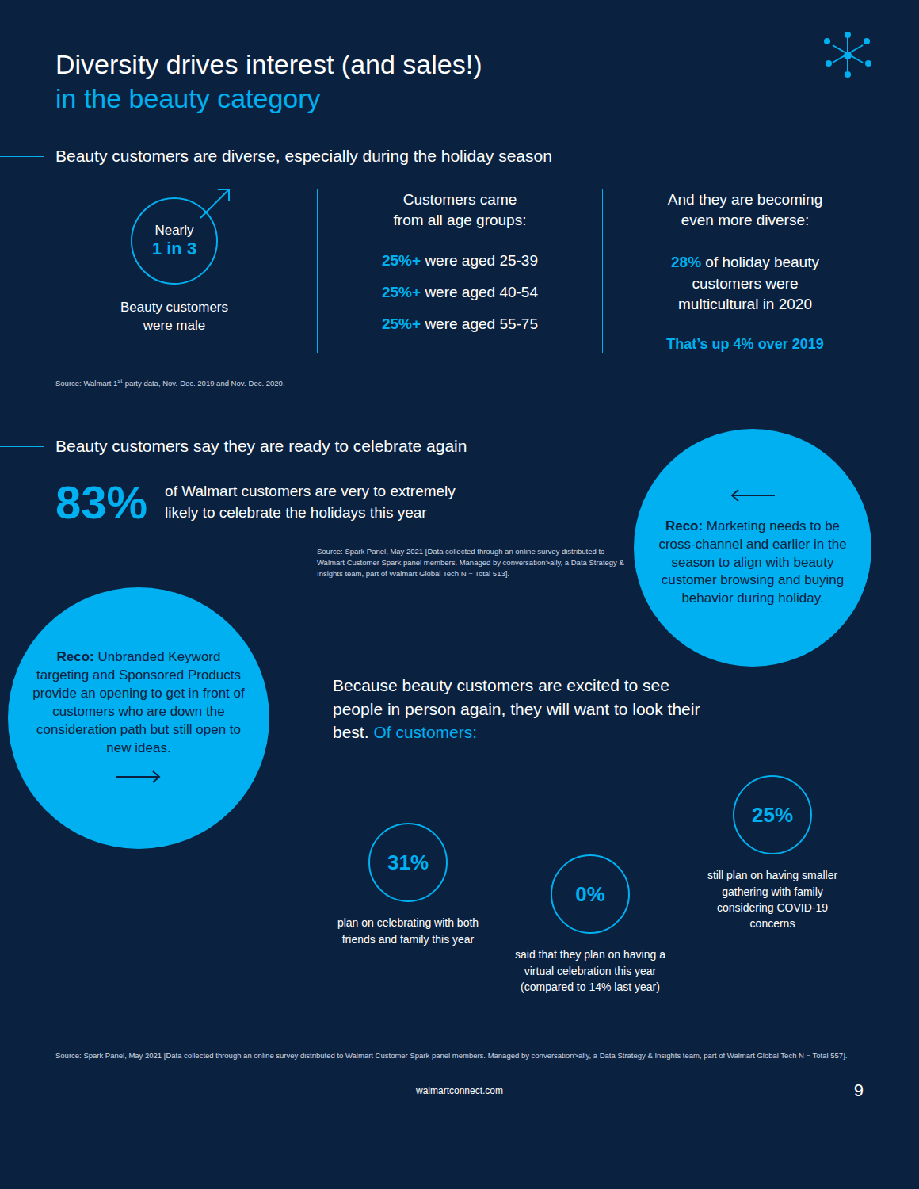Diversity drives interest (and sales!) in the beauty category
Beauty customers are diverse, especially during the holiday season
Nearly 1 in 3
Beauty customers
were male
Customers came
from all age groups:
25%+ were aged 25-39
25%+ were aged 40-54
25%+ were aged 55-75
And they are becoming
even more diverse:
28% of holiday beauty
customers were
multicultural in 2020
That’s up 4% over 2019
Source: Walmart 1st-party data, Nov.-Dec. 2019 and Nov.-Dec. 2020.
Beauty customers say they are ready to celebrate again
83%
of Walmart customers are very to extremely
likely to celebrate the holidays this year
Source: Spark Panel, May 2021 [Data collected through an online survey distributed to Walmart Customer Spark panel members. Managed by conversation>ally, a Data Strategy & Insights team, part of Walmart Global Tech N = Total 513].
Reco: Marketing needs to be cross-channel and earlier in the season to align with beauty customer browsing and buying behavior during holiday.
Reco: Unbranded Keyword targeting and Sponsored Products provide an opening to get in front of customers who are down the consideration path but still open to new ideas.
Because beauty customers are excited to see people in person again, they will want to look their best. Of customers:
31%
plan on celebrating with both friends and family this year
0%
said that they plan on having a virtual celebration this year (compared to 14% last year)
25%
still plan on having smaller gathering with family considering COVID-19 concerns
Source: Spark Panel, May 2021 [Data collected through an online survey distributed to Walmart Customer Spark panel members. Managed by conversation>ally, a Data Strategy & Insights team, part of Walmart Global Tech N = Total 557].
walmartconnect.com 9